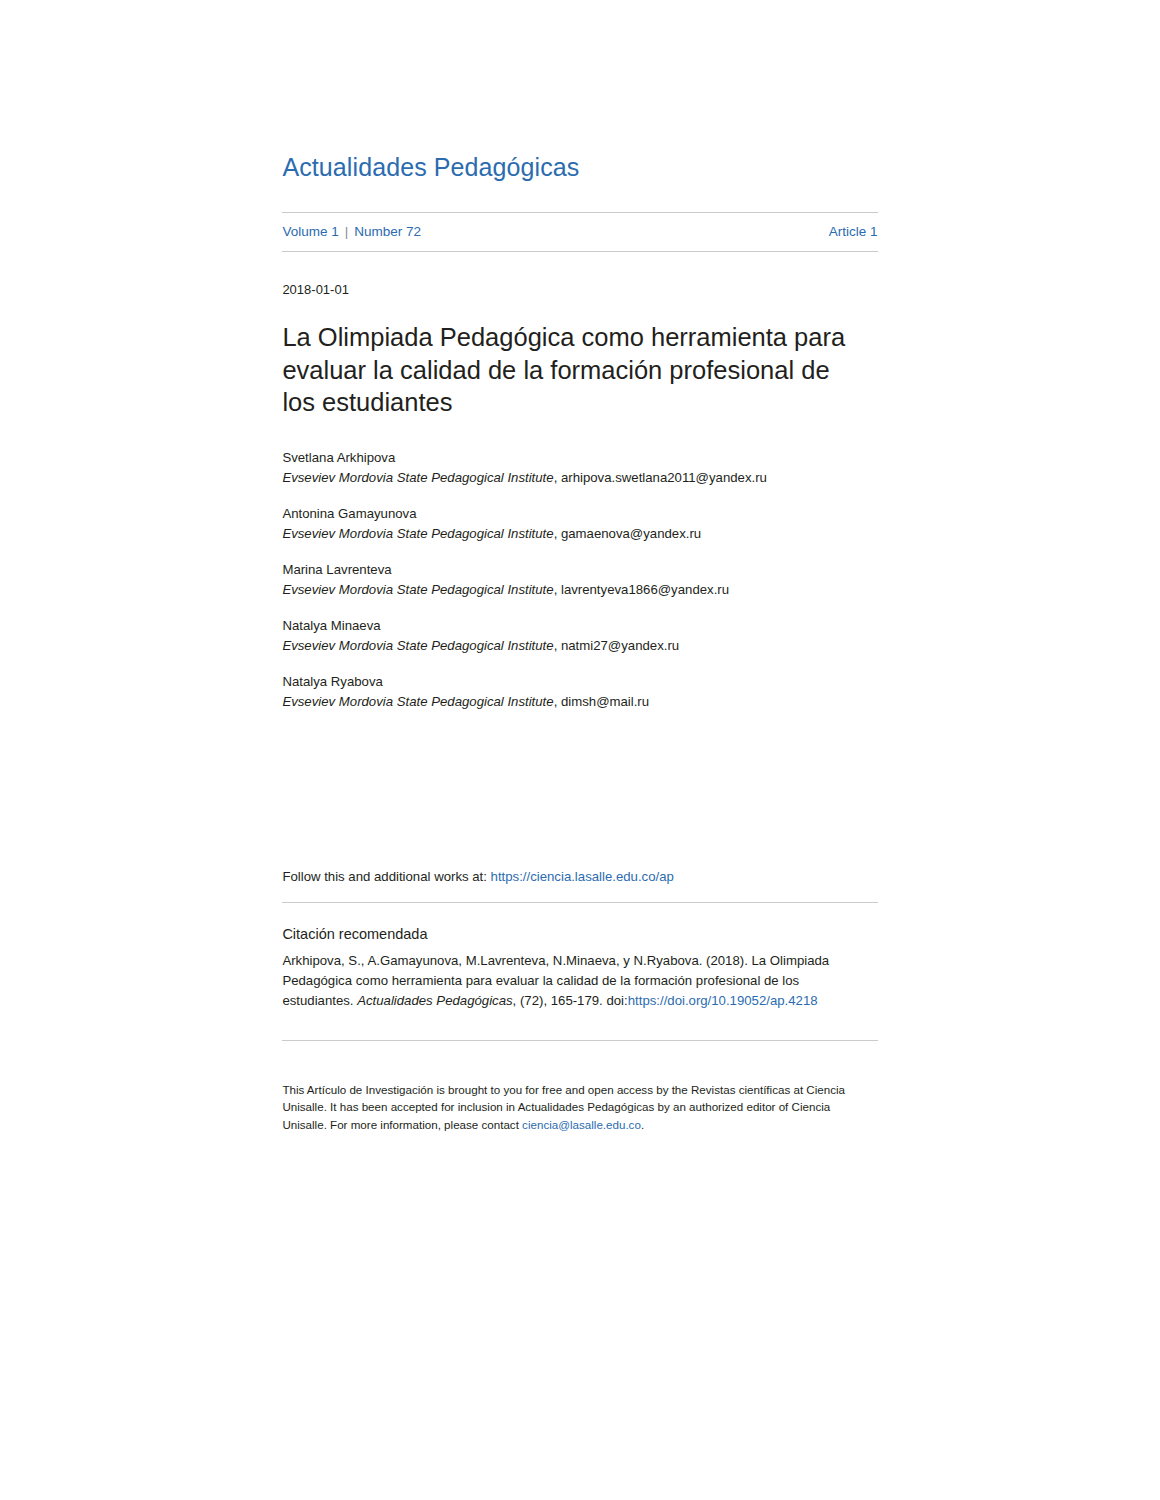Actualidades Pedagógicas
Volume 1|Number 72
Article 1
2018-01-01
La Olimpiada Pedagógica como herramienta para evaluar la calidad de la formación profesional de los estudiantes
Svetlana Arkhipova
Evseviev Mordovia State Pedagogical Institute, arhipova.swetlana2011@yandex.ru
Antonina Gamayunova
Evseviev Mordovia State Pedagogical Institute, gamaenova@yandex.ru
Marina Lavrenteva
Evseviev Mordovia State Pedagogical Institute, lavrentyeva1866@yandex.ru
Natalya Minaeva
Evseviev Mordovia State Pedagogical Institute, natmi27@yandex.ru
Natalya Ryabova
Evseviev Mordovia State Pedagogical Institute, dimsh@mail.ru
Follow this and additional works at: https://ciencia.lasalle.edu.co/ap
Citación recomendada
Arkhipova, S., A.Gamayunova, M.Lavrenteva, N.Minaeva, y N.Ryabova. (2018). La Olimpiada Pedagógica como herramienta para evaluar la calidad de la formación profesional de los estudiantes. Actualidades Pedagógicas, (72), 165-179. doi:https://doi.org/10.19052/ap.4218
This Artículo de Investigación is brought to you for free and open access by the Revistas científicas at Ciencia Unisalle. It has been accepted for inclusion in Actualidades Pedagógicas by an authorized editor of Ciencia Unisalle. For more information, please contact ciencia@lasalle.edu.co.